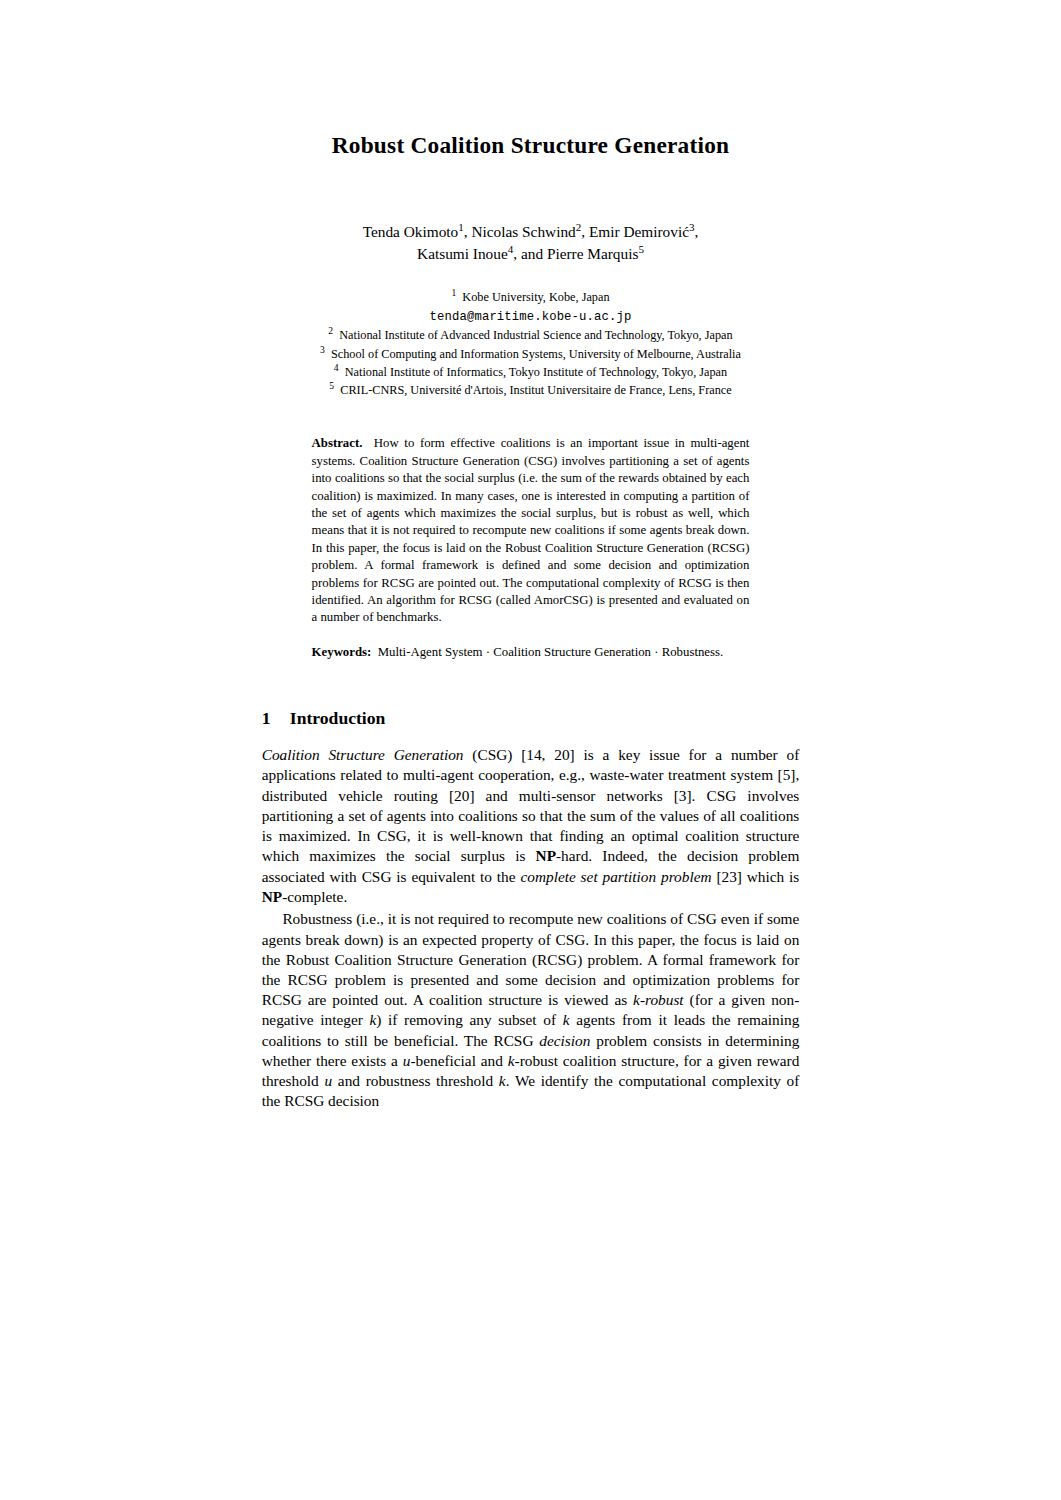Robust Coalition Structure Generation
Tenda Okimoto1, Nicolas Schwind2, Emir Demirović3,
Katsumi Inoue4, and Pierre Marquis5
1 Kobe University, Kobe, Japan
tenda@maritime.kobe-u.ac.jp
2 National Institute of Advanced Industrial Science and Technology, Tokyo, Japan
3 School of Computing and Information Systems, University of Melbourne, Australia
4 National Institute of Informatics, Tokyo Institute of Technology, Tokyo, Japan
5 CRIL-CNRS, Université d'Artois, Institut Universitaire de France, Lens, France
Abstract. How to form effective coalitions is an important issue in multi-agent systems. Coalition Structure Generation (CSG) involves partitioning a set of agents into coalitions so that the social surplus (i.e. the sum of the rewards obtained by each coalition) is maximized. In many cases, one is interested in computing a partition of the set of agents which maximizes the social surplus, but is robust as well, which means that it is not required to recompute new coalitions if some agents break down. In this paper, the focus is laid on the Robust Coalition Structure Generation (RCSG) problem. A formal framework is defined and some decision and optimization problems for RCSG are pointed out. The computational complexity of RCSG is then identified. An algorithm for RCSG (called AmorCSG) is presented and evaluated on a number of benchmarks.
Keywords: Multi-Agent System · Coalition Structure Generation · Robustness.
1 Introduction
Coalition Structure Generation (CSG) [14, 20] is a key issue for a number of applications related to multi-agent cooperation, e.g., waste-water treatment system [5], distributed vehicle routing [20] and multi-sensor networks [3]. CSG involves partitioning a set of agents into coalitions so that the sum of the values of all coalitions is maximized. In CSG, it is well-known that finding an optimal coalition structure which maximizes the social surplus is NP-hard. Indeed, the decision problem associated with CSG is equivalent to the complete set partition problem [23] which is NP-complete.
Robustness (i.e., it is not required to recompute new coalitions of CSG even if some agents break down) is an expected property of CSG. In this paper, the focus is laid on the Robust Coalition Structure Generation (RCSG) problem. A formal framework for the RCSG problem is presented and some decision and optimization problems for RCSG are pointed out. A coalition structure is viewed as k-robust (for a given non-negative integer k) if removing any subset of k agents from it leads the remaining coalitions to still be beneficial. The RCSG decision problem consists in determining whether there exists a u-beneficial and k-robust coalition structure, for a given reward threshold u and robustness threshold k. We identify the computational complexity of the RCSG decision